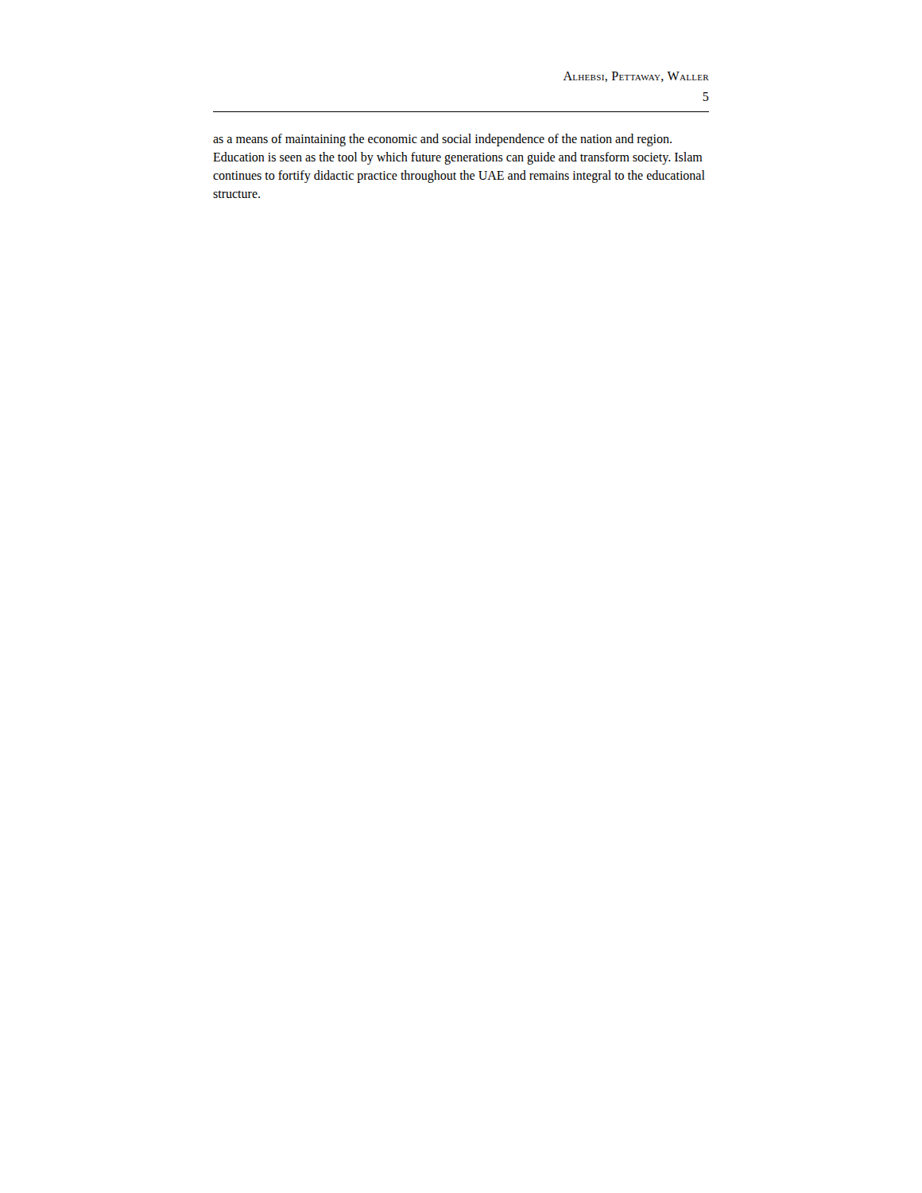Alhebsi, Pettaway, Waller 5
as a means of maintaining the economic and social independence of the nation and region. Education is seen as the tool by which future generations can guide and transform society. Islam continues to fortify didactic practice throughout the UAE and remains integral to the educational structure.